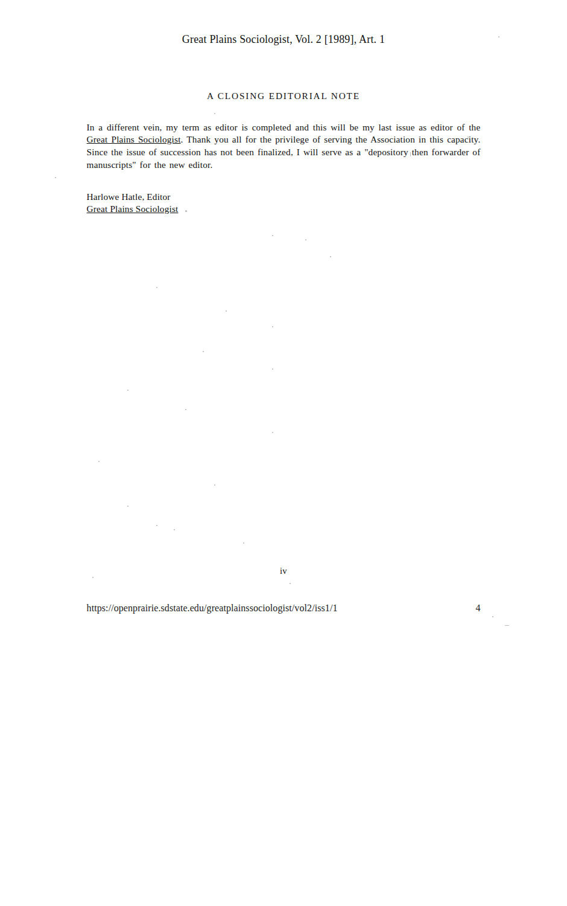Great Plains Sociologist, Vol. 2 [1989], Art. 1
A CLOSING EDITORIAL NOTE
In a different vein, my term as editor is completed and this will be my last issue as editor of the Great Plains Sociologist. Thank you all for the privilege of serving the Association in this capacity. Since the issue of succession has not been finalized, I will serve as a "depository then forwarder of manuscripts" for the new editor.
Harlowe Hatle, Editor
Great Plains Sociologist
iv
https://openprairie.sdstate.edu/greatplainssociologist/vol2/iss1/1 4